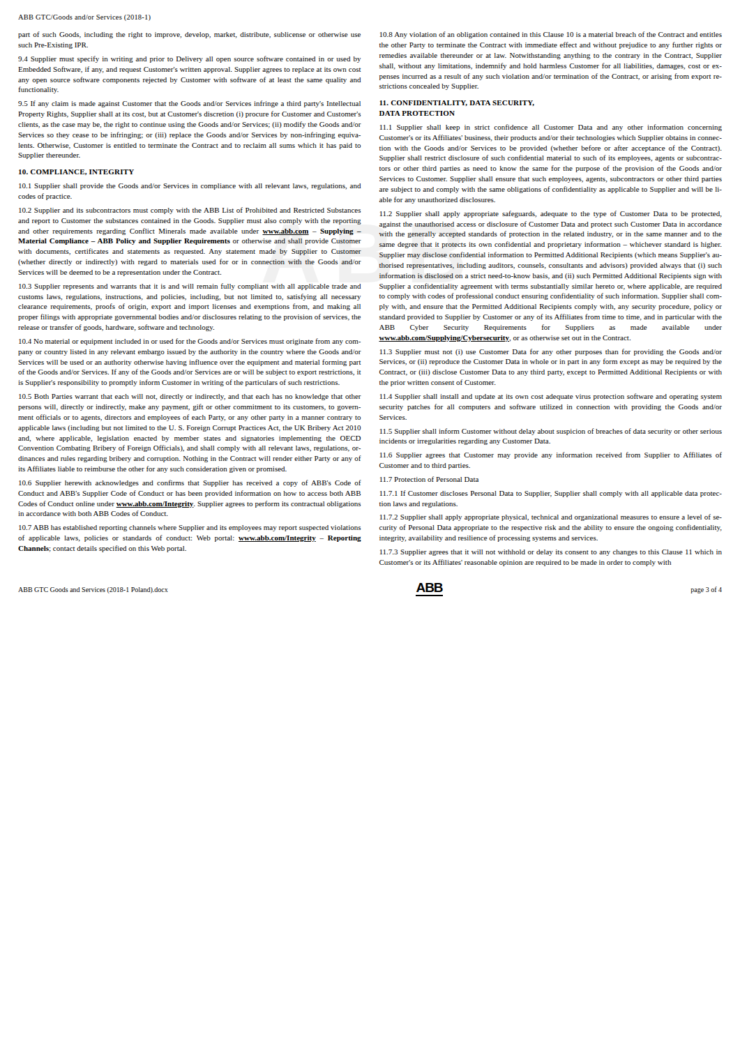ABB
ABB GTC/Goods and/or Services (2018-1)
part of such Goods, including the right to improve, develop, market, distribute, sublicense or otherwise use such Pre-Existing IPR.
9.4 Supplier must specify in writing and prior to Delivery all open source software contained in or used by Embedded Software, if any, and request Customer's written approval. Supplier agrees to replace at its own cost any open source software components rejected by Customer with software of at least the same quality and functionality.
9.5 If any claim is made against Customer that the Goods and/or Services infringe a third party's Intellectual Property Rights, Supplier shall at its cost, but at Customer's discretion (i) procure for Customer and Customer's clients, as the case may be, the right to continue using the Goods and/or Services; (ii) modify the Goods and/or Services so they cease to be infringing; or (iii) replace the Goods and/or Services by non-infringing equivalents. Otherwise, Customer is entitled to terminate the Contract and to reclaim all sums which it has paid to Supplier thereunder.
10. Compliance, Integrity
10.1 Supplier shall provide the Goods and/or Services in compliance with all relevant laws, regulations, and codes of practice.
10.2 Supplier and its subcontractors must comply with the ABB List of Prohibited and Restricted Substances and report to Customer the substances contained in the Goods. Supplier must also comply with the reporting and other requirements regarding Conflict Minerals made available under www.abb.com – Supplying – Material Compliance – ABB Policy and Supplier Requirements or otherwise and shall provide Customer with documents, certificates and statements as requested. Any statement made by Supplier to Customer (whether directly or indirectly) with regard to materials used for or in connection with the Goods and/or Services will be deemed to be a representation under the Contract.
10.3 Supplier represents and warrants that it is and will remain fully compliant with all applicable trade and customs laws, regulations, instructions, and policies, including, but not limited to, satisfying all necessary clearance requirements, proofs of origin, export and import licenses and exemptions from, and making all proper filings with appropriate governmental bodies and/or disclosures relating to the provision of services, the release or transfer of goods, hardware, software and technology.
10.4 No material or equipment included in or used for the Goods and/or Services must originate from any company or country listed in any relevant embargo issued by the authority in the country where the Goods and/or Services will be used or an authority otherwise having influence over the equipment and material forming part of the Goods and/or Services. If any of the Goods and/or Services are or will be subject to export restrictions, it is Supplier's responsibility to promptly inform Customer in writing of the particulars of such restrictions.
10.5 Both Parties warrant that each will not, directly or indirectly, and that each has no knowledge that other persons will, directly or indirectly, make any payment, gift or other commitment to its customers, to government officials or to agents, directors and employees of each Party, or any other party in a manner contrary to applicable laws (including but not limited to the U. S. Foreign Corrupt Practices Act, the UK Bribery Act 2010 and, where applicable, legislation enacted by member states and signatories implementing the OECD Convention Combating Bribery of Foreign Officials), and shall comply with all relevant laws, regulations, ordinances and rules regarding bribery and corruption. Nothing in the Contract will render either Party or any of its Affiliates liable to reimburse the other for any such consideration given or promised.
10.6 Supplier herewith acknowledges and confirms that Supplier has received a copy of ABB's Code of Conduct and ABB's Supplier Code of Conduct or has been provided information on how to access both ABB Codes of Conduct online under www.abb.com/Integrity. Supplier agrees to perform its contractual obligations in accordance with both ABB Codes of Conduct.
10.7 ABB has established reporting channels where Supplier and its employees may report suspected violations of applicable laws, policies or standards of conduct: Web portal: www.abb.com/Integrity – Reporting Channels; contact details specified on this Web portal.
10.8 Any violation of an obligation contained in this Clause 10 is a material breach of the Contract and entitles the other Party to terminate the Contract with immediate effect and without prejudice to any further rights or remedies available thereunder or at law. Notwithstanding anything to the contrary in the Contract, Supplier shall, without any limitations, indemnify and hold harmless Customer for all liabilities, damages, cost or expenses incurred as a result of any such violation and/or termination of the Contract, or arising from export restrictions concealed by Supplier.
11. Confidentiality, Data Security,
Data Protection
11.1 Supplier shall keep in strict confidence all Customer Data and any other information concerning Customer's or its Affiliates' business, their products and/or their technologies which Supplier obtains in connection with the Goods and/or Services to be provided (whether before or after acceptance of the Contract). Supplier shall restrict disclosure of such confidential material to such of its employees, agents or subcontractors or other third parties as need to know the same for the purpose of the provision of the Goods and/or Services to Customer. Supplier shall ensure that such employees, agents, subcontractors or other third parties are subject to and comply with the same obligations of confidentiality as applicable to Supplier and will be liable for any unauthorized disclosures.
11.2 Supplier shall apply appropriate safeguards, adequate to the type of Customer Data to be protected, against the unauthorised access or disclosure of Customer Data and protect such Customer Data in accordance with the generally accepted standards of protection in the related industry, or in the same manner and to the same degree that it protects its own confidential and proprietary information – whichever standard is higher. Supplier may disclose confidential information to Permitted Additional Recipients (which means Supplier's authorised representatives, including auditors, counsels, consultants and advisors) provided always that (i) such information is disclosed on a strict need-to-know basis, and (ii) such Permitted Additional Recipients sign with Supplier a confidentiality agreement with terms substantially similar hereto or, where applicable, are required to comply with codes of professional conduct ensuring confidentiality of such information. Supplier shall comply with, and ensure that the Permitted Additional Recipients comply with, any security procedure, policy or standard provided to Supplier by Customer or any of its Affiliates from time to time, and in particular with the ABB Cyber Security Requirements for Suppliers as made available under www.abb.com/Supplying/Cybersecurity, or as otherwise set out in the Contract.
11.3 Supplier must not (i) use Customer Data for any other purposes than for providing the Goods and/or Services, or (ii) reproduce the Customer Data in whole or in part in any form except as may be required by the Contract, or (iii) disclose Customer Data to any third party, except to Permitted Additional Recipients or with the prior written consent of Customer.
11.4 Supplier shall install and update at its own cost adequate virus protection software and operating system security patches for all computers and software utilized in connection with providing the Goods and/or Services.
11.5 Supplier shall inform Customer without delay about suspicion of breaches of data security or other serious incidents or irregularities regarding any Customer Data.
11.6 Supplier agrees that Customer may provide any information received from Supplier to Affiliates of Customer and to third parties.
11.7 Protection of Personal Data
11.7.1 If Customer discloses Personal Data to Supplier, Supplier shall comply with all applicable data protection laws and regulations.
11.7.2 Supplier shall apply appropriate physical, technical and organizational measures to ensure a level of security of Personal Data appropriate to the respective risk and the ability to ensure the ongoing confidentiality, integrity, availability and resilience of processing systems and services.
11.7.3 Supplier agrees that it will not withhold or delay its consent to any changes to this Clause 11 which in Customer's or its Affiliates' reasonable opinion are required to be made in order to comply with
ABB GTC Goods and Services (2018-1 Poland).docx
ABB
page 3 of 4